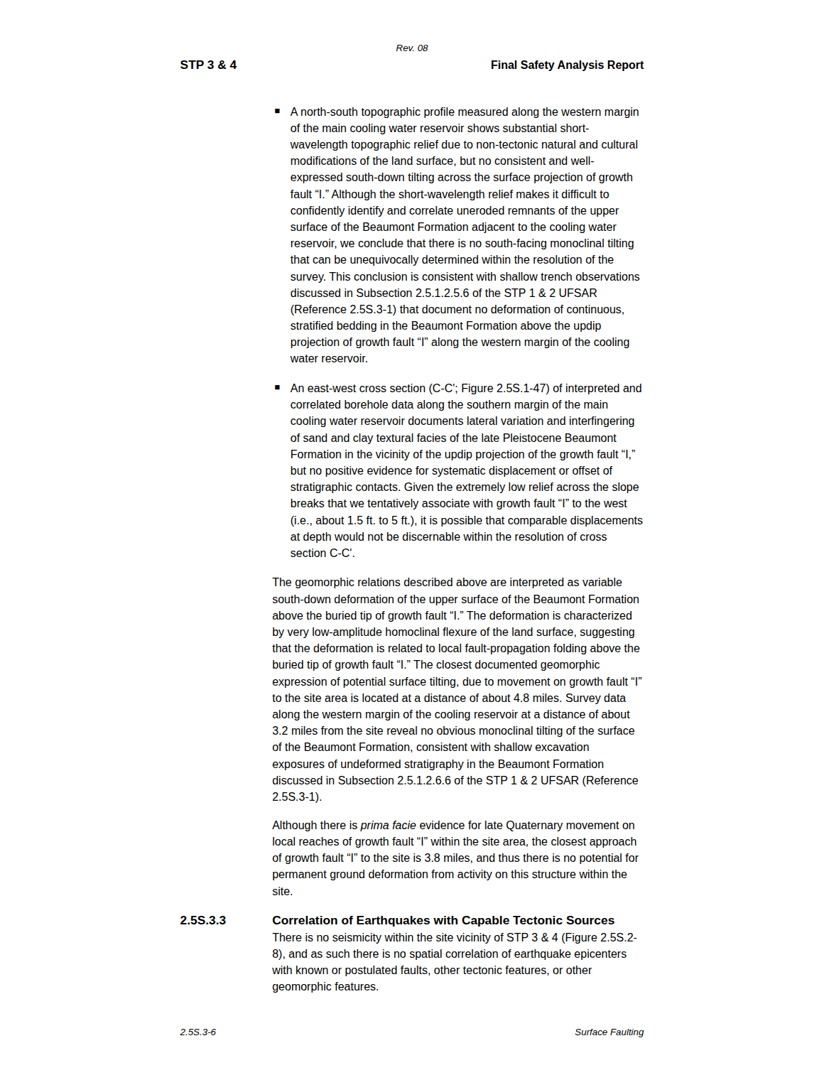Rev. 08
STP 3 & 4
Final Safety Analysis Report
A north-south topographic profile measured along the western margin of the main cooling water reservoir shows substantial short-wavelength topographic relief due to non-tectonic natural and cultural modifications of the land surface, but no consistent and well-expressed south-down tilting across the surface projection of growth fault “I.” Although the short-wavelength relief makes it difficult to confidently identify and correlate uneroded remnants of the upper surface of the Beaumont Formation adjacent to the cooling water reservoir, we conclude that there is no south-facing monoclinal tilting that can be unequivocally determined within the resolution of the survey. This conclusion is consistent with shallow trench observations discussed in Subsection 2.5.1.2.5.6 of the STP 1 & 2 UFSAR (Reference 2.5S.3-1) that document no deformation of continuous, stratified bedding in the Beaumont Formation above the updip projection of growth fault “I” along the western margin of the cooling water reservoir.
An east-west cross section (C-C'; Figure 2.5S.1-47) of interpreted and correlated borehole data along the southern margin of the main cooling water reservoir documents lateral variation and interfingering of sand and clay textural facies of the late Pleistocene Beaumont Formation in the vicinity of the updip projection of the growth fault “I,” but no positive evidence for systematic displacement or offset of stratigraphic contacts. Given the extremely low relief across the slope breaks that we tentatively associate with growth fault “I” to the west (i.e., about 1.5 ft. to 5 ft.), it is possible that comparable displacements at depth would not be discernable within the resolution of cross section C-C'.
The geomorphic relations described above are interpreted as variable south-down deformation of the upper surface of the Beaumont Formation above the buried tip of growth fault “I.” The deformation is characterized by very low-amplitude homoclinal flexure of the land surface, suggesting that the deformation is related to local fault-propagation folding above the buried tip of growth fault “I.” The closest documented geomorphic expression of potential surface tilting, due to movement on growth fault “I” to the site area is located at a distance of about 4.8 miles. Survey data along the western margin of the cooling reservoir at a distance of about 3.2 miles from the site reveal no obvious monoclinal tilting of the surface of the Beaumont Formation, consistent with shallow excavation exposures of undeformed stratigraphy in the Beaumont Formation discussed in Subsection 2.5.1.2.6.6 of the STP 1 & 2 UFSAR (Reference 2.5S.3-1).
Although there is prima facie evidence for late Quaternary movement on local reaches of growth fault “I” within the site area, the closest approach of growth fault “I” to the site is 3.8 miles, and thus there is no potential for permanent ground deformation from activity on this structure within the site.
2.5S.3.3
Correlation of Earthquakes with Capable Tectonic Sources
There is no seismicity within the site vicinity of STP 3 & 4 (Figure 2.5S.2-8), and as such there is no spatial correlation of earthquake epicenters with known or postulated faults, other tectonic features, or other geomorphic features.
2.5S.3-6
Surface Faulting